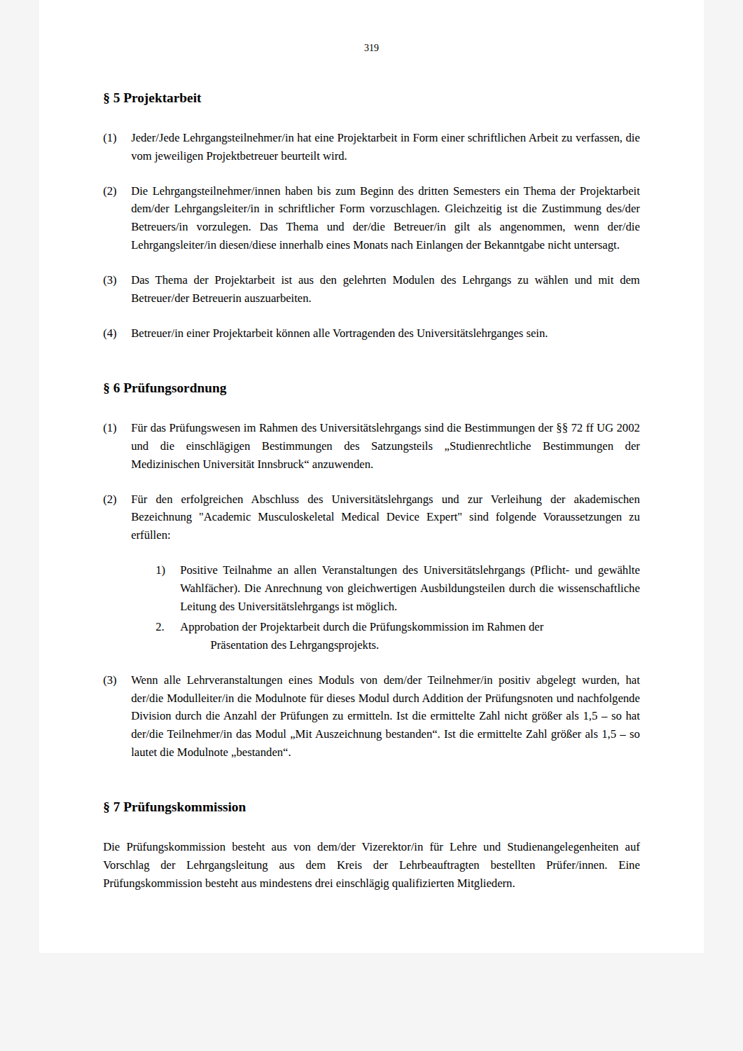319
§ 5 Projektarbeit
(1) Jeder/Jede Lehrgangsteilnehmer/in hat eine Projektarbeit in Form einer schriftlichen Arbeit zu verfassen, die vom jeweiligen Projektbetreuer beurteilt wird.
(2) Die Lehrgangsteilnehmer/innen haben bis zum Beginn des dritten Semesters ein Thema der Projektarbeit dem/der Lehrgangsleiter/in in schriftlicher Form vorzuschlagen. Gleichzeitig ist die Zustimmung des/der Betreuers/in vorzulegen. Das Thema und der/die Betreuer/in gilt als angenommen, wenn der/die Lehrgangsleiter/in diesen/diese innerhalb eines Monats nach Einlangen der Bekanntgabe nicht untersagt.
(3) Das Thema der Projektarbeit ist aus den gelehrten Modulen des Lehrgangs zu wählen und mit dem Betreuer/der Betreuerin auszuarbeiten.
(4) Betreuer/in einer Projektarbeit können alle Vortragenden des Universitätslehrganges sein.
§ 6 Prüfungsordnung
(1) Für das Prüfungswesen im Rahmen des Universitätslehrgangs sind die Bestimmungen der §§ 72 ff UG 2002 und die einschlägigen Bestimmungen des Satzungsteils „Studienrechtliche Bestimmungen der Medizinischen Universität Innsbruck“ anzuwenden.
(2) Für den erfolgreichen Abschluss des Universitätslehrgangs und zur Verleihung der akademischen Bezeichnung "Academic Musculoskeletal Medical Device Expert" sind folgende Voraussetzungen zu erfüllen:
1) Positive Teilnahme an allen Veranstaltungen des Universitätslehrgangs (Pflicht- und gewählte Wahlfächer). Die Anrechnung von gleichwertigen Ausbildungsteilen durch die wissenschaftliche Leitung des Universitätslehrgangs ist möglich.
2. Approbation der Projektarbeit durch die Prüfungskommission im Rahmen der Präsentation des Lehrgangsprojekts.
(3) Wenn alle Lehrveranstaltungen eines Moduls von dem/der Teilnehmer/in positiv abgelegt wurden, hat der/die Modulleiter/in die Modulnote für dieses Modul durch Addition der Prüfungsnoten und nachfolgende Division durch die Anzahl der Prüfungen zu ermitteln. Ist die ermittelte Zahl nicht größer als 1,5 – so hat der/die Teilnehmer/in das Modul „Mit Auszeichnung bestanden“. Ist die ermittelte Zahl größer als 1,5 – so lautet die Modulnote „bestanden“.
§ 7 Prüfungskommission
Die Prüfungskommission besteht aus von dem/der Vizerektor/in für Lehre und Studienangelegenheiten auf Vorschlag der Lehrgangsleitung aus dem Kreis der Lehrbeauftragten bestellten Prüfer/innen. Eine Prüfungskommission besteht aus mindestens drei einschlägig qualifizierten Mitgliedern.